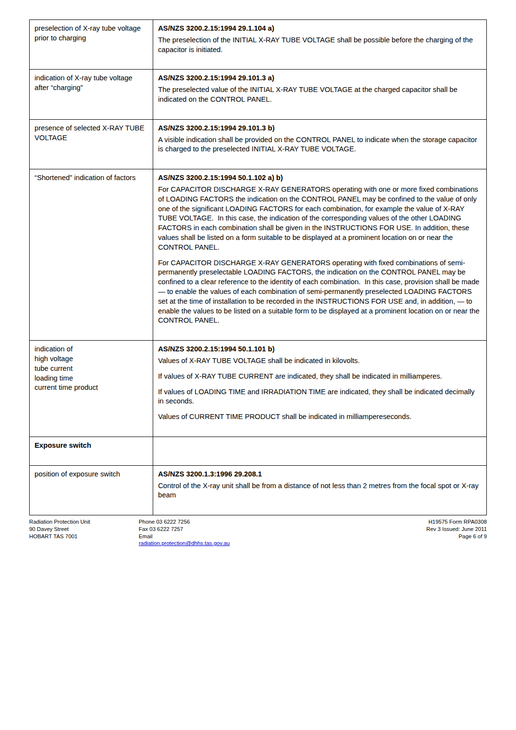| preselection of X-ray tube voltage prior to charging | AS/NZS 3200.2.15:1994 29.1.104 a) The preselection of the INITIAL X-RAY TUBE VOLTAGE shall be possible before the charging of the capacitor is initiated. |
| indication of X-ray tube voltage after “charging” | AS/NZS 3200.2.15:1994 29.101.3 a) The preselected value of the INITIAL X-RAY TUBE VOLTAGE at the charged capacitor shall be indicated on the CONTROL PANEL. |
| presence of selected X-RAY TUBE VOLTAGE | AS/NZS 3200.2.15:1994 29.101.3 b) A visible indication shall be provided on the CONTROL PANEL to indicate when the storage capacitor is charged to the preselected INITIAL X-RAY TUBE VOLTAGE. |
| “Shortened” indication of factors | AS/NZS 3200.2.15:1994 50.1.102 a) b) For CAPACITOR DISCHARGE X-RAY GENERATORS operating with one or more fixed combinations of LOADING FACTORS the indication on the CONTROL PANEL may be confined to the value of only one of the significant LOADING FACTORS for each combination, for example the value of X-RAY TUBE VOLTAGE. In this case, the indication of the corresponding values of the other LOADING FACTORS in each combination shall be given in the INSTRUCTIONS FOR USE. In addition, these values shall be listed on a form suitable to be displayed at a prominent location on or near the CONTROL PANEL. For CAPACITOR DISCHARGE X-RAY GENERATORS operating with fixed combinations of semi-permanently preselectable LOADING FACTORS, the indication on the CONTROL PANEL may be confined to a clear reference to the identity of each combination. In this case, provision shall be made — to enable the values of each combination of semi-permanently preselected LOADING FACTORS set at the time of installation to be recorded in the INSTRUCTIONS FOR USE and, in addition, — to enable the values to be listed on a suitable form to be displayed at a prominent location on or near the CONTROL PANEL. |
| indication of high voltage tube current loading time current time product | AS/NZS 3200.2.15:1994 50.1.101 b) Values of X-RAY TUBE VOLTAGE shall be indicated in kilovolts. If values of X-RAY TUBE CURRENT are indicated, they shall be indicated in milliamperes. If values of LOADING TIME and IRRADIATION TIME are indicated, they shall be indicated decimally in seconds. Values of CURRENT TIME PRODUCT shall be indicated in milliampereseconds. |
| Exposure switch | |
| position of exposure switch | AS/NZS 3200.1.3:1996 29.208.1 Control of the X-ray unit shall be from a distance of not less than 2 metres from the focal spot or X-ray beam |
Radiation Protection Unit
90 Davey Street
HOBART TAS 7001
Phone 03 6222 7256
Fax 03 6222 7257
Email
radiation.protection@dhhs.tas.gov.au
H19575 Form RPA0308
Rev 3 Issued: June 2011
Page 6 of 9